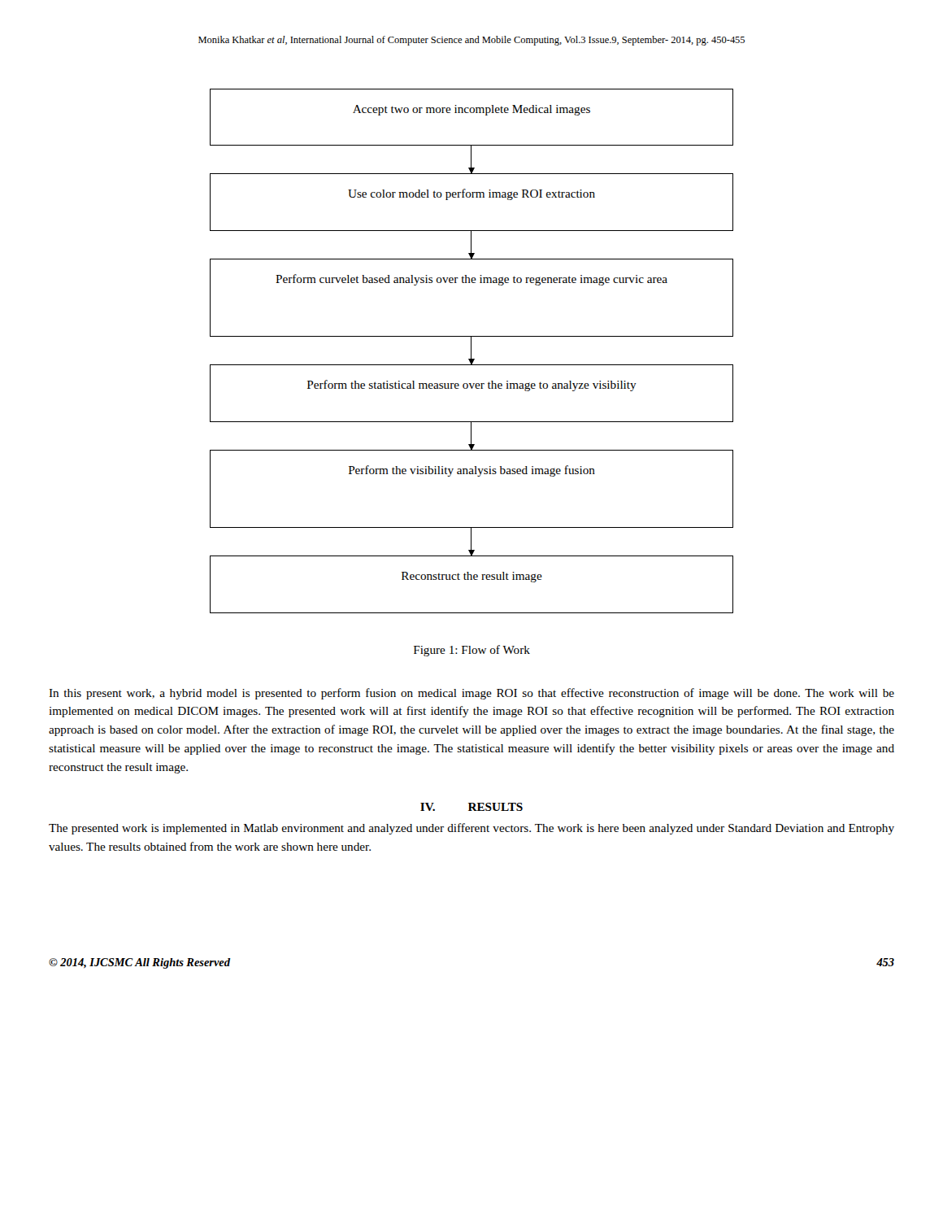Monika Khatkar et al, International Journal of Computer Science and Mobile Computing, Vol.3 Issue.9, September- 2014, pg. 450-455
Accept two or more incomplete Medical images
Use color model to perform image ROI extraction
Perform curvelet based analysis over the image to regenerate image curvic area
Perform the statistical measure over the image to analyze visibility
Perform the visibility analysis based image fusion
Reconstruct the result image
Figure 1: Flow of Work
In this present work, a hybrid model is presented to perform fusion on medical image ROI so that effective reconstruction of image will be done. The work will be implemented on medical DICOM images. The presented work will at first identify the image ROI so that effective recognition will be performed. The ROI extraction approach is based on color model. After the extraction of image ROI, the curvelet will be applied over the images to extract the image boundaries. At the final stage, the statistical measure will be applied over the image to reconstruct the image. The statistical measure will identify the better visibility pixels or areas over the image and reconstruct the result image.
IV. RESULTS
The presented work is implemented in Matlab environment and analyzed under different vectors. The work is here been analyzed under Standard Deviation and Entrophy values. The results obtained from the work are shown here under.
© 2014, IJCSMC All Rights Reserved 453